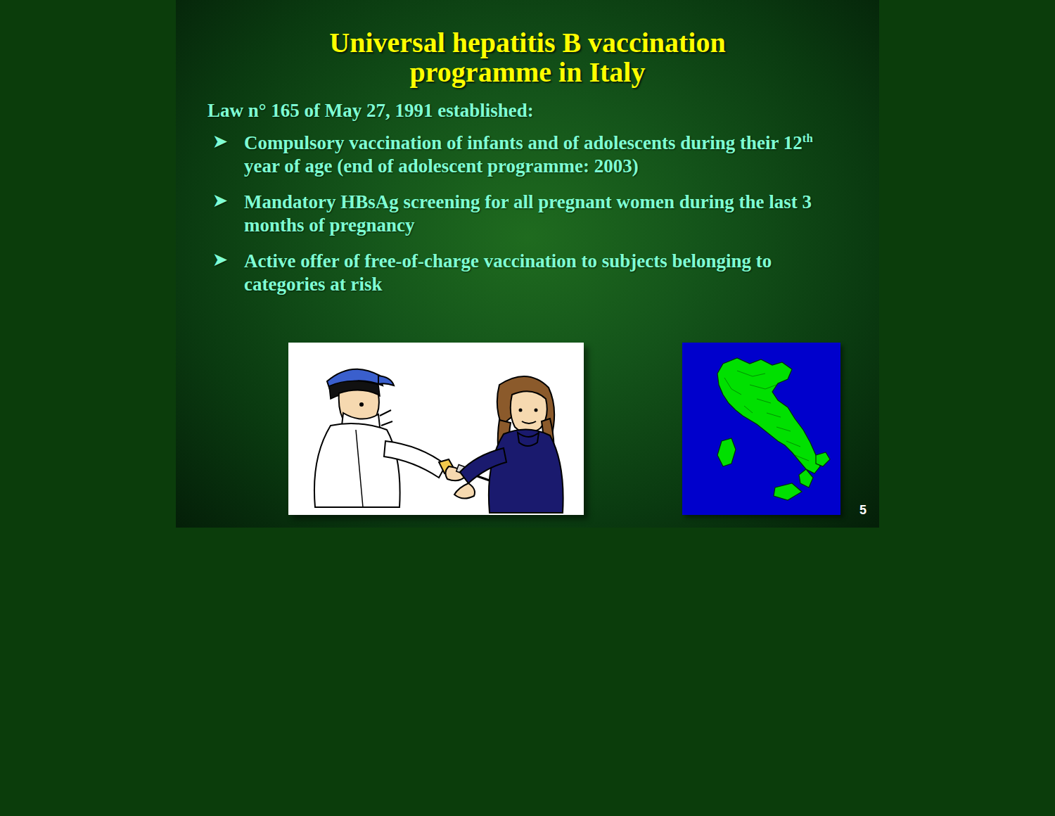Universal hepatitis B vaccination
programme in Italy
Law n° 165 of May 27, 1991 established:
Compulsory vaccination of infants and of adolescents during their 12th year of age (end of adolescent programme: 2003)
Mandatory HBsAg screening for all pregnant women during the last 3 months of pregnancy
Active offer of free-of-charge vaccination to subjects belonging to categories at risk
5